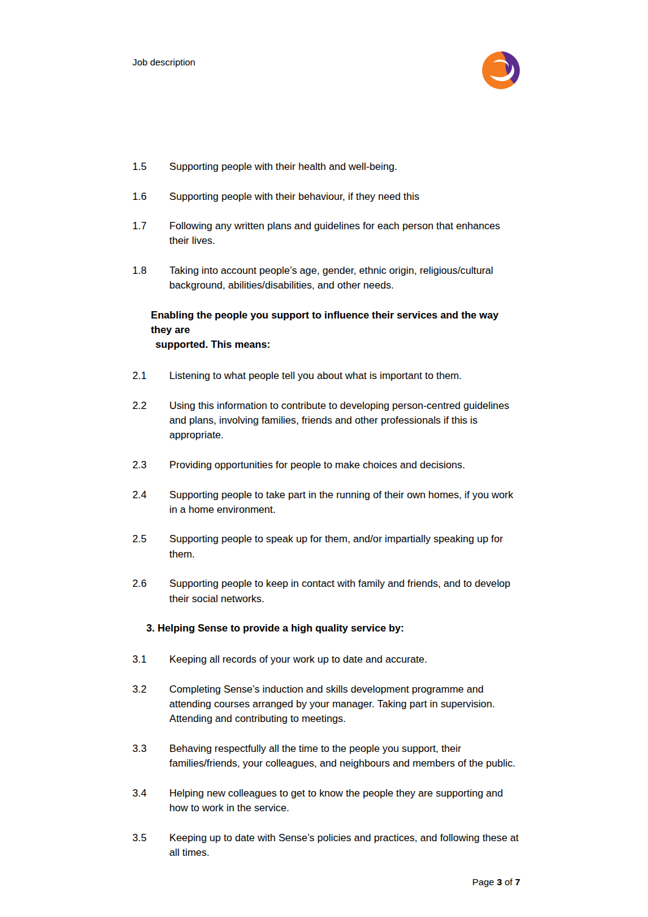Job description
1.5 Supporting people with their health and well-being.
1.6 Supporting people with their behaviour, if they need this
1.7 Following any written plans and guidelines for each person that enhances their lives.
1.8 Taking into account people’s age, gender, ethnic origin, religious/cultural background, abilities/disabilities, and other needs.
Enabling the people you support to influence their services and the way they aresupported. This means:
2.1 Listening to what people tell you about what is important to them.
2.2 Using this information to contribute to developing person-centred guidelines and plans, involving families, friends and other professionals if this is appropriate.
2.3 Providing opportunities for people to make choices and decisions.
2.4 Supporting people to take part in the running of their own homes, if you work in a home environment.
2.5 Supporting people to speak up for them, and/or impartially speaking up for them.
2.6 Supporting people to keep in contact with family and friends, and to develop their social networks.
3. Helping Sense to provide a high quality service by:
3.1 Keeping all records of your work up to date and accurate.
3.2 Completing Sense’s induction and skills development programme and attending courses arranged by your manager. Taking part in supervision. Attending and contributing to meetings.
3.3 Behaving respectfully all the time to the people you support, their families/friends, your colleagues, and neighbours and members of the public.
3.4 Helping new colleagues to get to know the people they are supporting and how to work in the service.
3.5 Keeping up to date with Sense’s policies and practices, and following these at all times.
Page 3 of 7